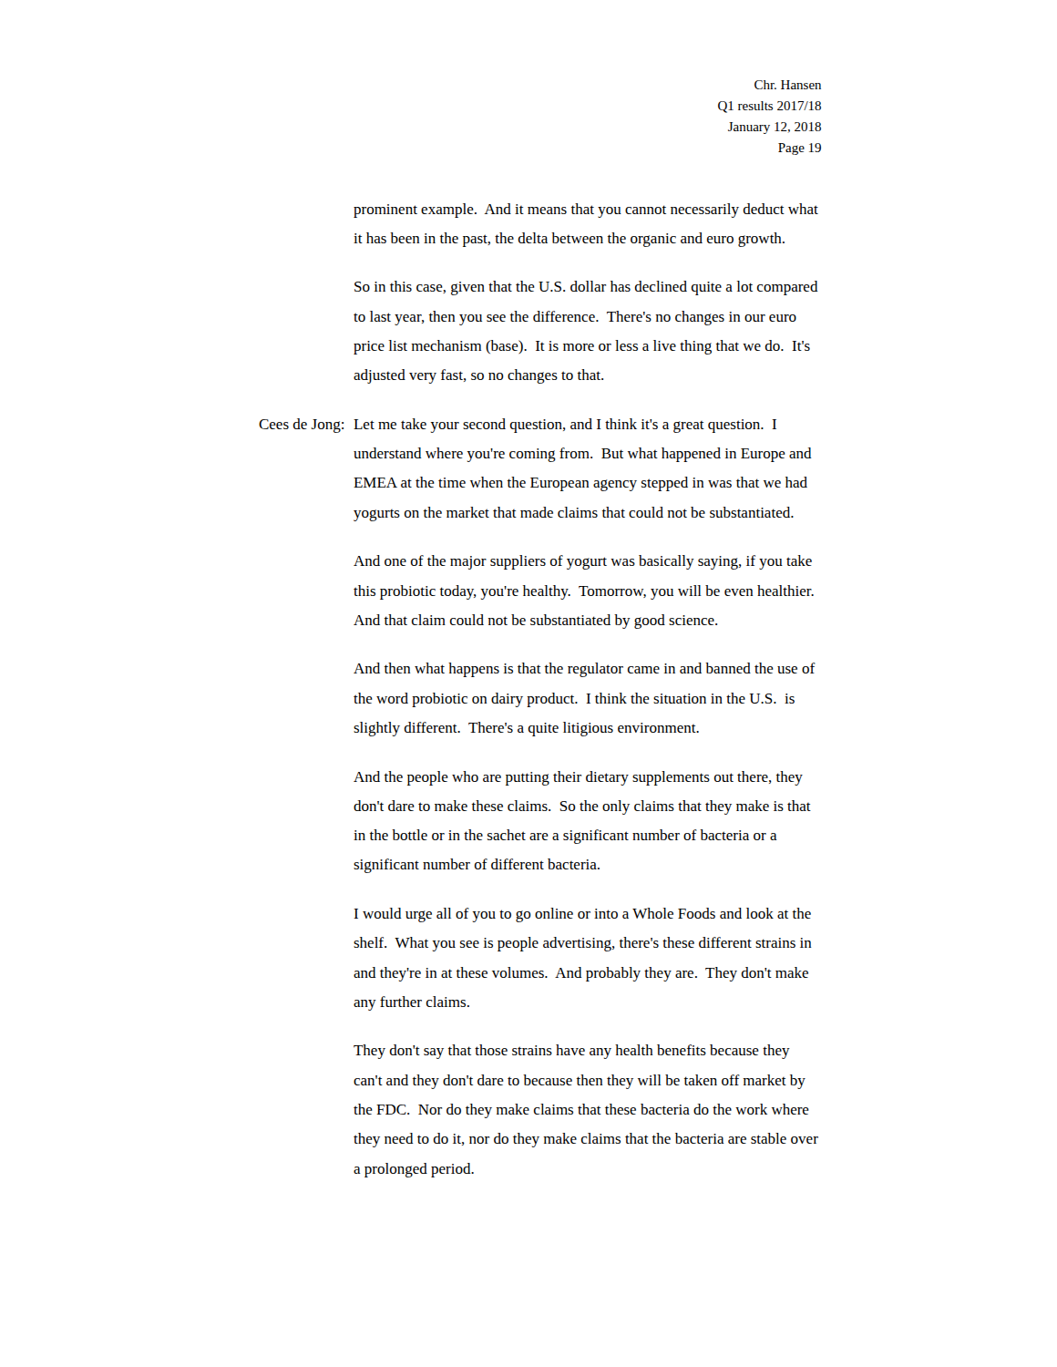Chr. Hansen
Q1 results 2017/18
January 12, 2018
Page 19
prominent example. And it means that you cannot necessarily deduct what it has been in the past, the delta between the organic and euro growth.
So in this case, given that the U.S. dollar has declined quite a lot compared to last year, then you see the difference. There's no changes in our euro price list mechanism (base). It is more or less a live thing that we do. It's adjusted very fast, so no changes to that.
Cees de Jong:
Let me take your second question, and I think it's a great question. I understand where you're coming from. But what happened in Europe and EMEA at the time when the European agency stepped in was that we had yogurts on the market that made claims that could not be substantiated.
And one of the major suppliers of yogurt was basically saying, if you take this probiotic today, you're healthy. Tomorrow, you will be even healthier. And that claim could not be substantiated by good science.
And then what happens is that the regulator came in and banned the use of the word probiotic on dairy product. I think the situation in the U.S. is slightly different. There's a quite litigious environment.
And the people who are putting their dietary supplements out there, they don't dare to make these claims. So the only claims that they make is that in the bottle or in the sachet are a significant number of bacteria or a significant number of different bacteria.
I would urge all of you to go online or into a Whole Foods and look at the shelf. What you see is people advertising, there's these different strains in and they're in at these volumes. And probably they are. They don't make any further claims.
They don't say that those strains have any health benefits because they can't and they don't dare to because then they will be taken off market by the FDC. Nor do they make claims that these bacteria do the work where they need to do it, nor do they make claims that the bacteria are stable over a prolonged period.